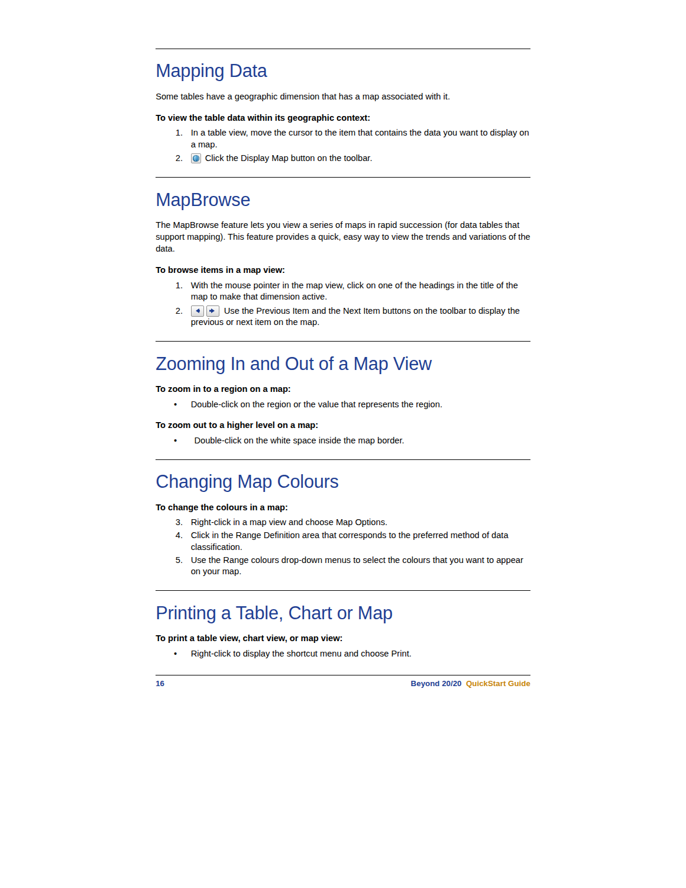Mapping Data
Some tables have a geographic dimension that has a map associated with it.
To view the table data within its geographic context:
In a table view, move the cursor to the item that contains the data you want to display on a map.
Click the Display Map button on the toolbar.
MapBrowse
The MapBrowse feature lets you view a series of maps in rapid succession (for data tables that support mapping). This feature provides a quick, easy way to view the trends and variations of the data.
To browse items in a map view:
With the mouse pointer in the map view, click on one of the headings in the title of the map to make that dimension active.
Use the Previous Item and the Next Item buttons on the toolbar to display the previous or next item on the map.
Zooming In and Out of a Map View
To zoom in to a region on a map:
Double-click on the region or the value that represents the region.
To zoom out to a higher level on a map:
Double-click on the white space inside the map border.
Changing Map Colours
To change the colours in a map:
Right-click in a map view and choose Map Options.
Click in the Range Definition area that corresponds to the preferred method of data classification.
Use the Range colours drop-down menus to select the colours that you want to appear on your map.
Printing a Table, Chart or Map
To print a table view, chart view, or map view:
Right-click to display the shortcut menu and choose Print.
16 Beyond 20/20 QuickStart Guide